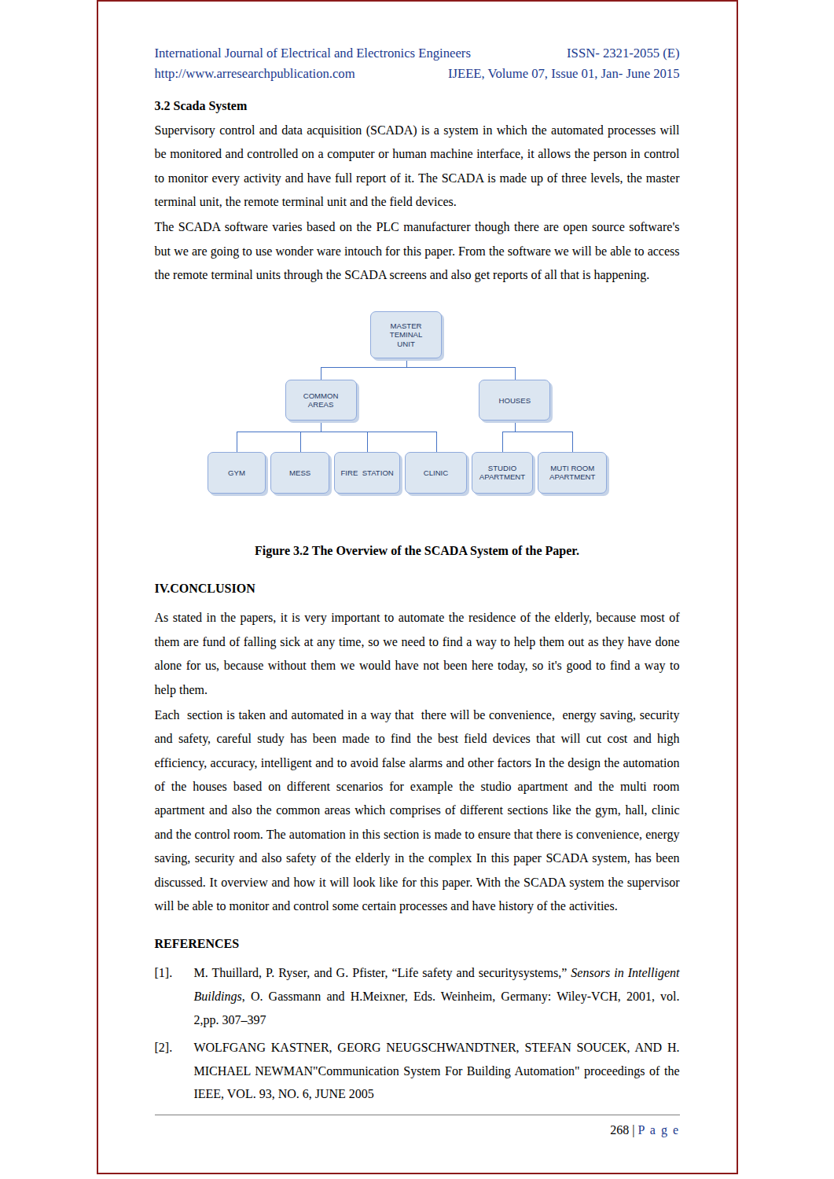International Journal of Electrical and Electronics Engineers
ISSN- 2321-2055 (E)
http://www.arresearchpublication.com
IJEEE, Volume 07, Issue 01, Jan- June 2015
3.2 Scada System
Supervisory control and data acquisition (SCADA) is a system in which the automated processes will be monitored and controlled on a computer or human machine interface, it allows the person in control to monitor every activity and have full report of it. The SCADA is made up of three levels, the master terminal unit, the remote terminal unit and the field devices.
The SCADA software varies based on the PLC manufacturer though there are open source software's but we are going to use wonder ware intouch for this paper. From the software we will be able to access the remote terminal units through the SCADA screens and also get reports of all that is happening.
MASTER
TEMINAL
UNIT
COMMON
AREAS
HOUSES
GYM
MESS
FIRE STATION
CLINIC
STUDIO
APARTMENT
MUTI ROOM
APARTMENT
Figure 3.2 The Overview of the SCADA System of the Paper.
IV.CONCLUSION
As stated in the papers, it is very important to automate the residence of the elderly, because most of them are fund of falling sick at any time, so we need to find a way to help them out as they have done alone for us, because without them we would have not been here today, so it's good to find a way to help them.
Each section is taken and automated in a way that there will be convenience, energy saving, security and safety, careful study has been made to find the best field devices that will cut cost and high efficiency, accuracy, intelligent and to avoid false alarms and other factors In the design the automation of the houses based on different scenarios for example the studio apartment and the multi room apartment and also the common areas which comprises of different sections like the gym, hall, clinic and the control room. The automation in this section is made to ensure that there is convenience, energy saving, security and also safety of the elderly in the complex In this paper SCADA system, has been discussed. It overview and how it will look like for this paper. With the SCADA system the supervisor will be able to monitor and control some certain processes and have history of the activities.
REFERENCES
M. Thuillard, P. Ryser, and G. Pfister, “Life safety and securitysystems,” Sensors in Intelligent Buildings, O. Gassmann and H.Meixner, Eds. Weinheim, Germany: Wiley-VCH, 2001, vol. 2,pp. 307–397
WOLFGANG KASTNER, GEORG NEUGSCHWANDTNER, STEFAN SOUCEK, AND H. MICHAEL NEWMAN"Communication System For Building Automation" proceedings of the IEEE, VOL. 93, NO. 6, JUNE 2005
268 | P a g e